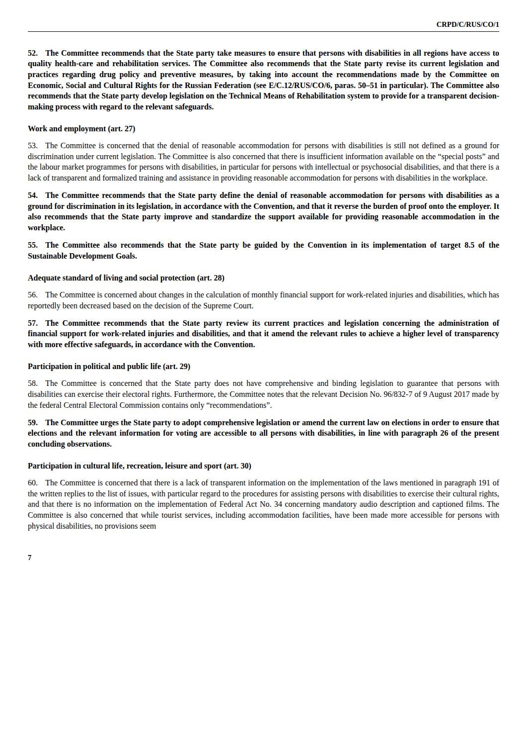CRPD/C/RUS/CO/1
52. The Committee recommends that the State party take measures to ensure that persons with disabilities in all regions have access to quality health-care and rehabilitation services. The Committee also recommends that the State party revise its current legislation and practices regarding drug policy and preventive measures, by taking into account the recommendations made by the Committee on Economic, Social and Cultural Rights for the Russian Federation (see E/C.12/RUS/CO/6, paras. 50–51 in particular). The Committee also recommends that the State party develop legislation on the Technical Means of Rehabilitation system to provide for a transparent decision-making process with regard to the relevant safeguards.
Work and employment (art. 27)
53. The Committee is concerned that the denial of reasonable accommodation for persons with disabilities is still not defined as a ground for discrimination under current legislation. The Committee is also concerned that there is insufficient information available on the “special posts” and the labour market programmes for persons with disabilities, in particular for persons with intellectual or psychosocial disabilities, and that there is a lack of transparent and formalized training and assistance in providing reasonable accommodation for persons with disabilities in the workplace.
54. The Committee recommends that the State party define the denial of reasonable accommodation for persons with disabilities as a ground for discrimination in its legislation, in accordance with the Convention, and that it reverse the burden of proof onto the employer. It also recommends that the State party improve and standardize the support available for providing reasonable accommodation in the workplace.
55. The Committee also recommends that the State party be guided by the Convention in its implementation of target 8.5 of the Sustainable Development Goals.
Adequate standard of living and social protection (art. 28)
56. The Committee is concerned about changes in the calculation of monthly financial support for work-related injuries and disabilities, which has reportedly been decreased based on the decision of the Supreme Court.
57. The Committee recommends that the State party review its current practices and legislation concerning the administration of financial support for work-related injuries and disabilities, and that it amend the relevant rules to achieve a higher level of transparency with more effective safeguards, in accordance with the Convention.
Participation in political and public life (art. 29)
58. The Committee is concerned that the State party does not have comprehensive and binding legislation to guarantee that persons with disabilities can exercise their electoral rights. Furthermore, the Committee notes that the relevant Decision No. 96/832-7 of 9 August 2017 made by the federal Central Electoral Commission contains only “recommendations”.
59. The Committee urges the State party to adopt comprehensive legislation or amend the current law on elections in order to ensure that elections and the relevant information for voting are accessible to all persons with disabilities, in line with paragraph 26 of the present concluding observations.
Participation in cultural life, recreation, leisure and sport (art. 30)
60. The Committee is concerned that there is a lack of transparent information on the implementation of the laws mentioned in paragraph 191 of the written replies to the list of issues, with particular regard to the procedures for assisting persons with disabilities to exercise their cultural rights, and that there is no information on the implementation of Federal Act No. 34 concerning mandatory audio description and captioned films. The Committee is also concerned that while tourist services, including accommodation facilities, have been made more accessible for persons with physical disabilities, no provisions seem
7